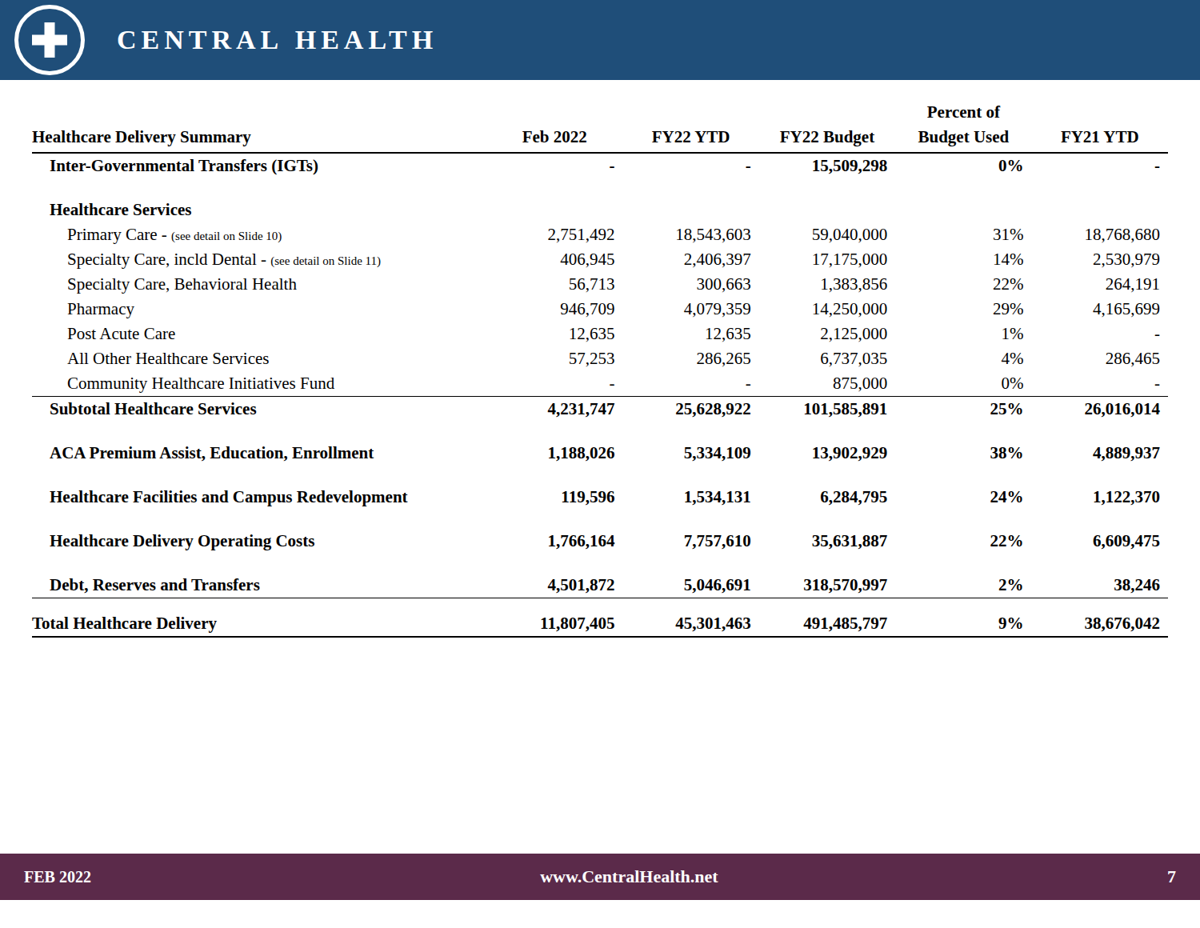CENTRAL HEALTH
| | | | | Percent of | |
| --- | --- | --- | --- | --- | --- |
| Healthcare Delivery Summary | Feb 2022 | FY22 YTD | FY22 Budget | Budget Used | FY21 YTD |
| Inter-Governmental Transfers (IGTs) | - | - | 15,509,298 | 0% | - |
| Healthcare Services | | | | | |
| Primary Care - (see detail on Slide 10) | 2,751,492 | 18,543,603 | 59,040,000 | 31% | 18,768,680 |
| Specialty Care, incld Dental - (see detail on Slide 11) | 406,945 | 2,406,397 | 17,175,000 | 14% | 2,530,979 |
| Specialty Care, Behavioral Health | 56,713 | 300,663 | 1,383,856 | 22% | 264,191 |
| Pharmacy | 946,709 | 4,079,359 | 14,250,000 | 29% | 4,165,699 |
| Post Acute Care | 12,635 | 12,635 | 2,125,000 | 1% | - |
| All Other Healthcare Services | 57,253 | 286,265 | 6,737,035 | 4% | 286,465 |
| Community Healthcare Initiatives Fund | - | - | 875,000 | 0% | - |
| Subtotal Healthcare Services | 4,231,747 | 25,628,922 | 101,585,891 | 25% | 26,016,014 |
| ACA Premium Assist, Education, Enrollment | 1,188,026 | 5,334,109 | 13,902,929 | 38% | 4,889,937 |
| Healthcare Facilities and Campus Redevelopment | 119,596 | 1,534,131 | 6,284,795 | 24% | 1,122,370 |
| Healthcare Delivery Operating Costs | 1,766,164 | 7,757,610 | 35,631,887 | 22% | 6,609,475 |
| Debt, Reserves and Transfers | 4,501,872 | 5,046,691 | 318,570,997 | 2% | 38,246 |
| Total Healthcare Delivery | 11,807,405 | 45,301,463 | 491,485,797 | 9% | 38,676,042 |
FEB 2022
www.CentralHealth.net
7